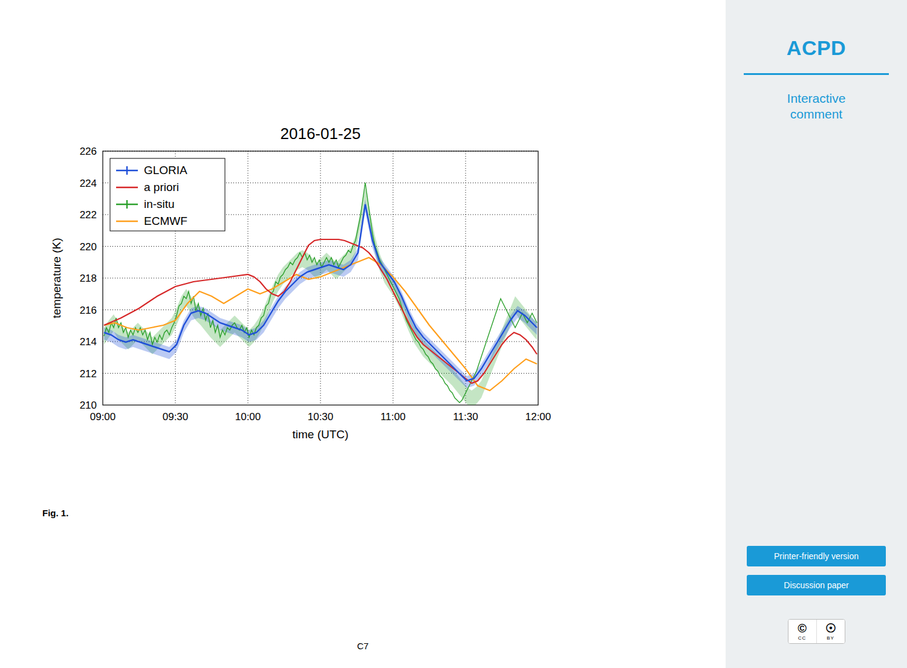2016-01-25 temperature time series 2016-01-25 temperature (K) time (UTC) 226 224 222 220 218 216 214 212 210 09:00 09:30 10:00 10:30 11:00 11:30 12:00 GLORIA a priori in-situ ECMWF
Fig. 1.
C7
ACPD
Interactive
comment
Printer-friendly version Discussion paper
© CC
☉ BY